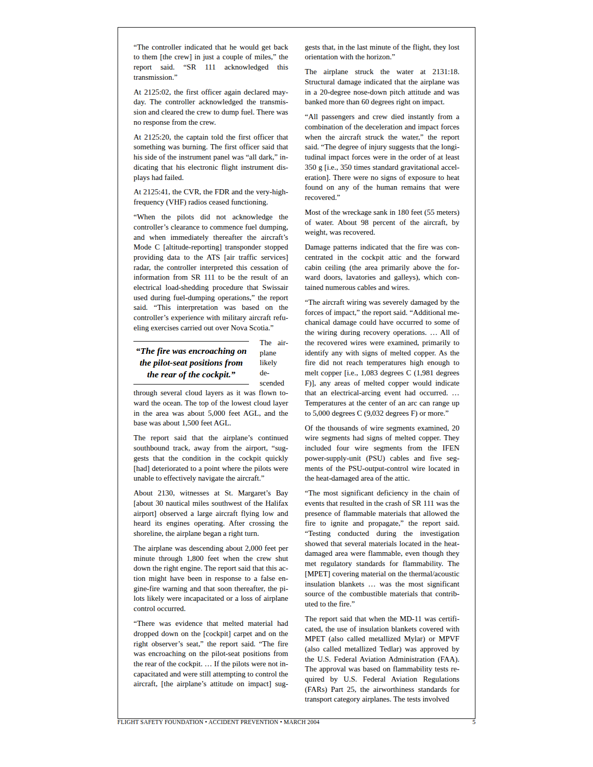“The controller indicated that he would get back to them [the crew] in just a couple of miles,” the report said. “SR 111 acknowledged this transmission.”
At 2125:02, the first officer again declared mayday. The controller acknowledged the transmission and cleared the crew to dump fuel. There was no response from the crew.
At 2125:20, the captain told the first officer that something was burning. The first officer said that his side of the instrument panel was “all dark,” indicating that his electronic flight instrument displays had failed.
At 2125:41, the CVR, the FDR and the very-high-frequency (VHF) radios ceased functioning.
“When the pilots did not acknowledge the controller’s clearance to commence fuel dumping, and when immediately thereafter the aircraft’s Mode C [altitude-reporting] transponder stopped providing data to the ATS [air traffic services] radar, the controller interpreted this cessation of information from SR 111 to be the result of an electrical load-shedding procedure that Swissair used during fuel-dumping operations,” the report said. “This interpretation was based on the controller’s experience with military aircraft refueling exercises carried out over Nova Scotia.”
“The fire was encroaching on the pilot-seat positions from the rear of the cockpit.”
The airplane likely descended through several cloud layers as it was flown toward the ocean. The top of the lowest cloud layer in the area was about 5,000 feet AGL, and the base was about 1,500 feet AGL.
The report said that the airplane’s continued southbound track, away from the airport, “suggests that the condition in the cockpit quickly [had] deteriorated to a point where the pilots were unable to effectively navigate the aircraft.”
About 2130, witnesses at St. Margaret’s Bay [about 30 nautical miles southwest of the Halifax airport] observed a large aircraft flying low and heard its engines operating. After crossing the shoreline, the airplane began a right turn.
The airplane was descending about 2,000 feet per minute through 1,800 feet when the crew shut down the right engine. The report said that this action might have been in response to a false engine-fire warning and that soon thereafter, the pilots likely were incapacitated or a loss of airplane control occurred.
“There was evidence that melted material had dropped down on the [cockpit] carpet and on the right observer’s seat,” the report said. “The fire was encroaching on the pilot-seat positions from the rear of the cockpit. … If the pilots were not incapacitated and were still attempting to control the aircraft, [the airplane’s attitude on impact] suggests that, in the last minute of the flight, they lost orientation with the horizon.”
The airplane struck the water at 2131:18. Structural damage indicated that the airplane was in a 20-degree nose-down pitch attitude and was banked more than 60 degrees right on impact.
“All passengers and crew died instantly from a combination of the deceleration and impact forces when the aircraft struck the water,” the report said. “The degree of injury suggests that the longitudinal impact forces were in the order of at least 350 g [i.e., 350 times standard gravitational acceleration]. There were no signs of exposure to heat found on any of the human remains that were recovered.”
Most of the wreckage sank in 180 feet (55 meters) of water. About 98 percent of the aircraft, by weight, was recovered.
Damage patterns indicated that the fire was concentrated in the cockpit attic and the forward cabin ceiling (the area primarily above the forward doors, lavatories and galleys), which contained numerous cables and wires.
“The aircraft wiring was severely damaged by the forces of impact,” the report said. “Additional mechanical damage could have occurred to some of the wiring during recovery operations. … All of the recovered wires were examined, primarily to identify any with signs of melted copper. As the fire did not reach temperatures high enough to melt copper [i.e., 1,083 degrees C (1,981 degrees F)], any areas of melted copper would indicate that an electrical-arcing event had occurred. … Temperatures at the center of an arc can range up to 5,000 degrees C (9,032 degrees F) or more.”
Of the thousands of wire segments examined, 20 wire segments had signs of melted copper. They included four wire segments from the IFEN power-supply-unit (PSU) cables and five segments of the PSU-output-control wire located in the heat-damaged area of the attic.
“The most significant deficiency in the chain of events that resulted in the crash of SR 111 was the presence of flammable materials that allowed the fire to ignite and propagate,” the report said. “Testing conducted during the investigation showed that several materials located in the heat-damaged area were flammable, even though they met regulatory standards for flammability. The [MPET] covering material on the thermal/acoustic insulation blankets … was the most significant source of the combustible materials that contributed to the fire.”
The report said that when the MD-11 was certificated, the use of insulation blankets covered with MPET (also called metallized Mylar) or MPVF (also called metallized Tedlar) was approved by the U.S. Federal Aviation Administration (FAA). The approval was based on flammability tests required by U.S. Federal Aviation Regulations (FARs) Part 25, the airworthiness standards for transport category airplanes. The tests involved
Flight Safety Foundation • Accident Prevention • March 2004
5